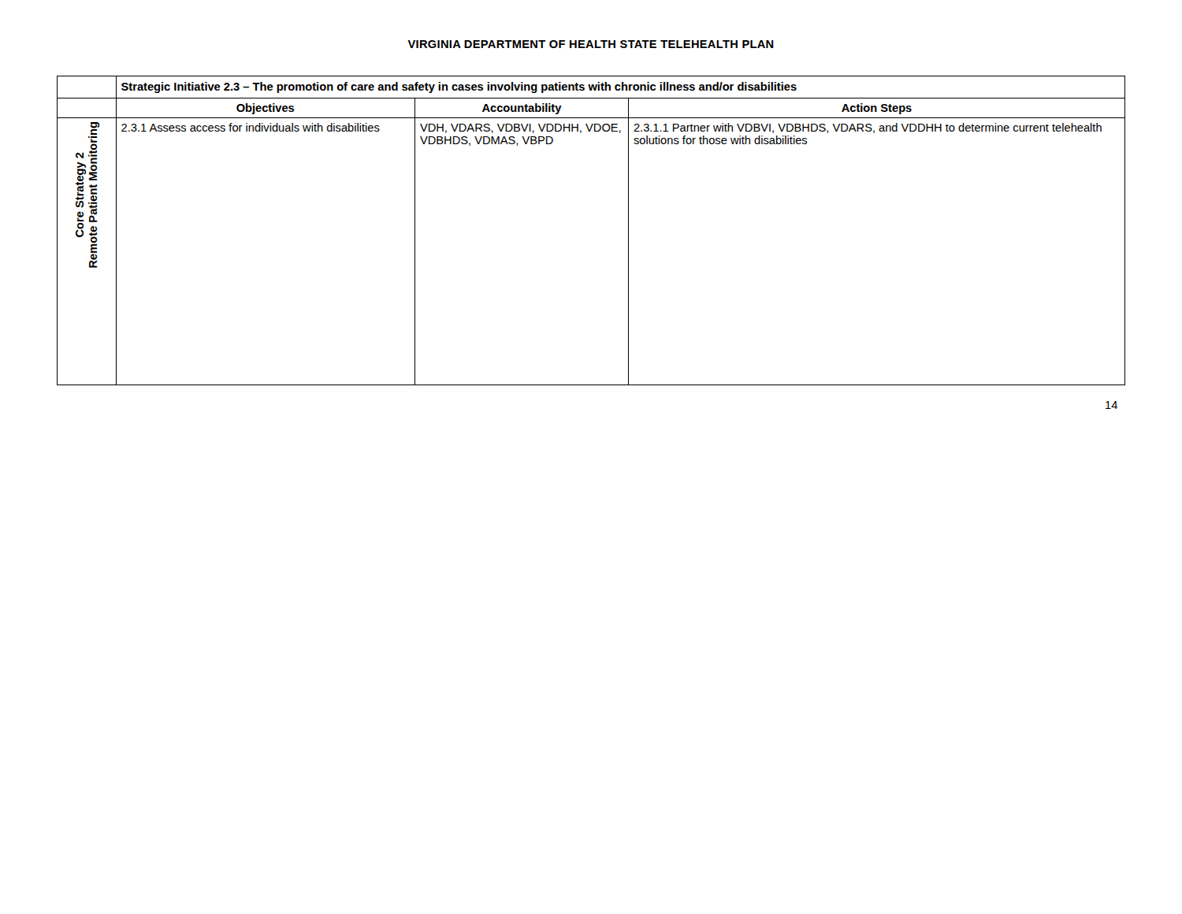VIRGINIA DEPARTMENT OF HEALTH STATE TELEHEALTH PLAN
| | Strategic Initiative 2.3 – The promotion of care and safety in cases involving patients with chronic illness and/or disabilities |
| | Objectives | Accountability | Action Steps |
| Core Strategy 2 Remote Patient Monitoring | 2.3.1 Assess access for individuals with disabilities | VDH, VDARS, VDBVI, VDDHH, VDOE, VDBHDS, VDMAS, VBPD | 2.3.1.1 Partner with VDBVI, VDBHDS, VDARS, and VDDHH to determine current telehealth solutions for those with disabilities |
14